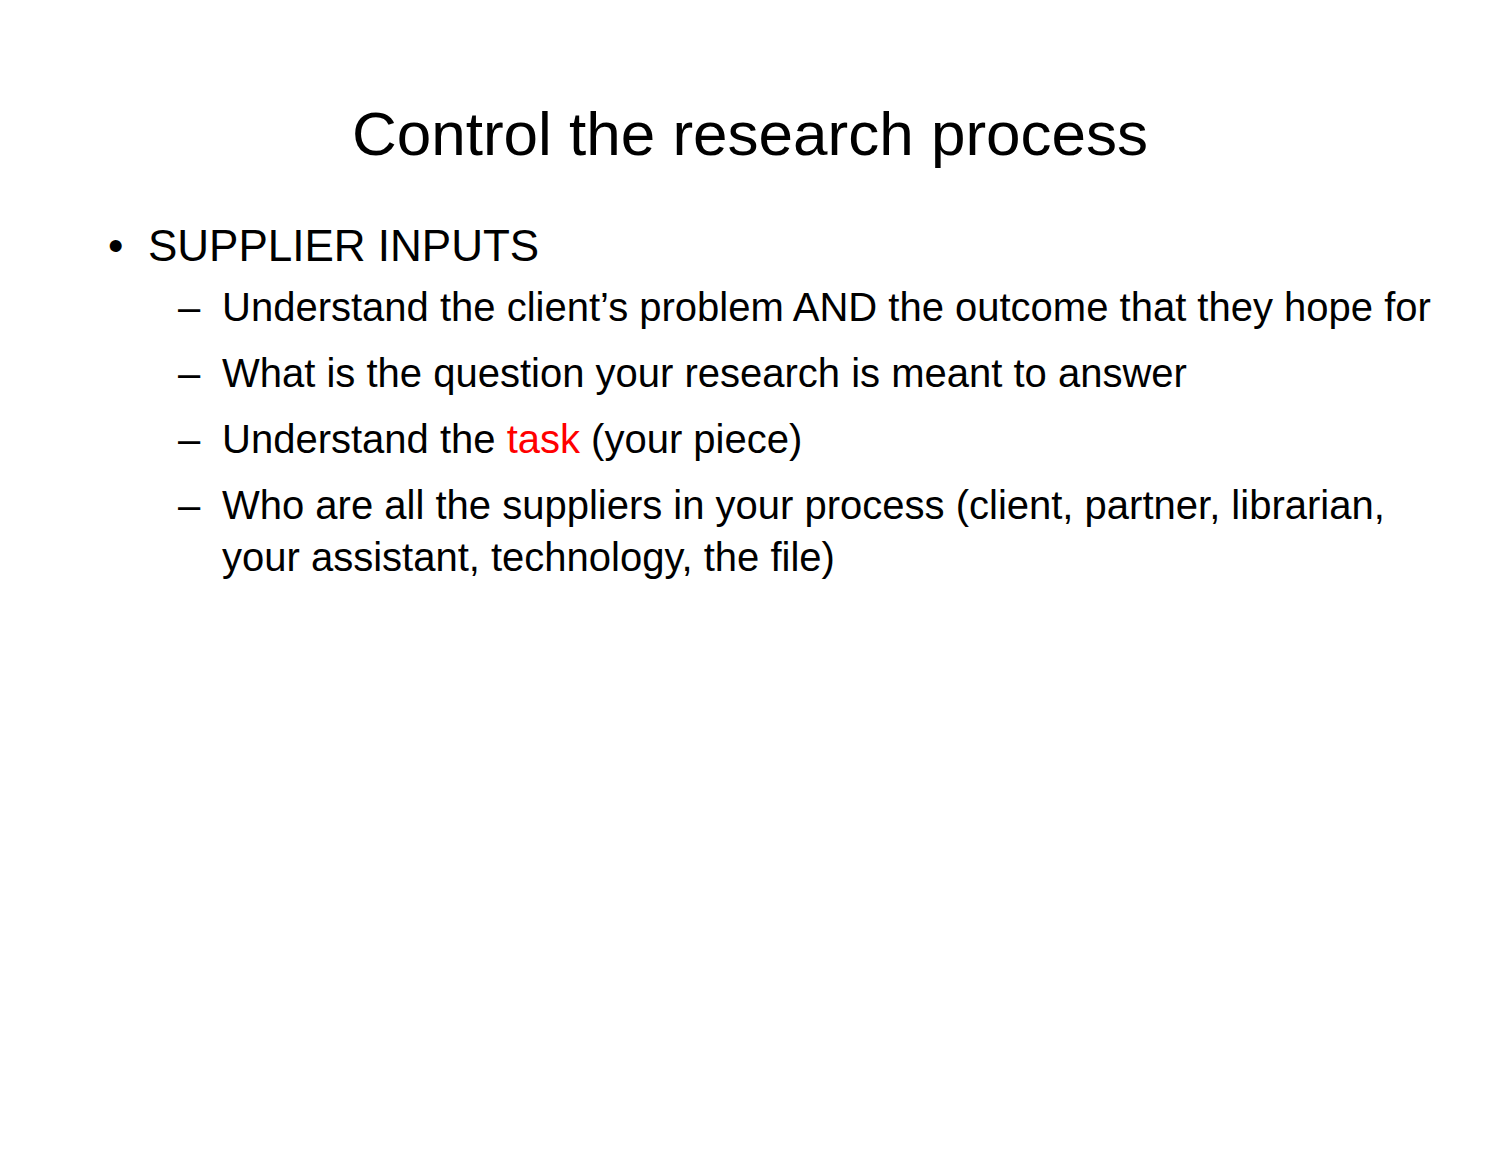Control the research process
SUPPLIER INPUTS
Understand the client’s problem AND the outcome that they hope for
What is the question your research is meant to answer
Understand the task (your piece)
Who are all the suppliers in your process (client, partner, librarian, your assistant, technology, the file)